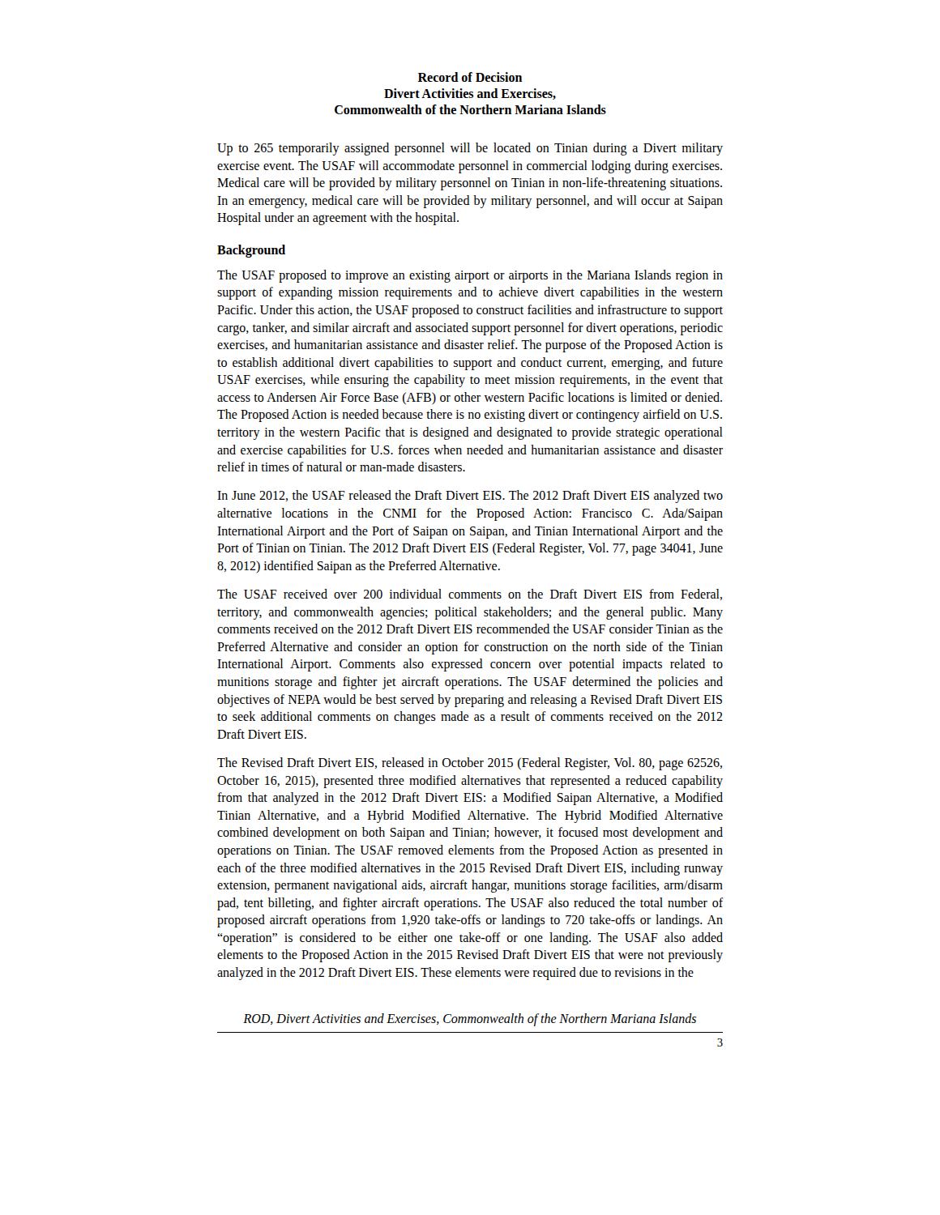Record of Decision
Divert Activities and Exercises,
Commonwealth of the Northern Mariana Islands
Up to 265 temporarily assigned personnel will be located on Tinian during a Divert military exercise event. The USAF will accommodate personnel in commercial lodging during exercises. Medical care will be provided by military personnel on Tinian in non-life-threatening situations. In an emergency, medical care will be provided by military personnel, and will occur at Saipan Hospital under an agreement with the hospital.
Background
The USAF proposed to improve an existing airport or airports in the Mariana Islands region in support of expanding mission requirements and to achieve divert capabilities in the western Pacific. Under this action, the USAF proposed to construct facilities and infrastructure to support cargo, tanker, and similar aircraft and associated support personnel for divert operations, periodic exercises, and humanitarian assistance and disaster relief. The purpose of the Proposed Action is to establish additional divert capabilities to support and conduct current, emerging, and future USAF exercises, while ensuring the capability to meet mission requirements, in the event that access to Andersen Air Force Base (AFB) or other western Pacific locations is limited or denied. The Proposed Action is needed because there is no existing divert or contingency airfield on U.S. territory in the western Pacific that is designed and designated to provide strategic operational and exercise capabilities for U.S. forces when needed and humanitarian assistance and disaster relief in times of natural or man-made disasters.
In June 2012, the USAF released the Draft Divert EIS. The 2012 Draft Divert EIS analyzed two alternative locations in the CNMI for the Proposed Action: Francisco C. Ada/Saipan International Airport and the Port of Saipan on Saipan, and Tinian International Airport and the Port of Tinian on Tinian. The 2012 Draft Divert EIS (Federal Register, Vol. 77, page 34041, June 8, 2012) identified Saipan as the Preferred Alternative.
The USAF received over 200 individual comments on the Draft Divert EIS from Federal, territory, and commonwealth agencies; political stakeholders; and the general public. Many comments received on the 2012 Draft Divert EIS recommended the USAF consider Tinian as the Preferred Alternative and consider an option for construction on the north side of the Tinian International Airport. Comments also expressed concern over potential impacts related to munitions storage and fighter jet aircraft operations. The USAF determined the policies and objectives of NEPA would be best served by preparing and releasing a Revised Draft Divert EIS to seek additional comments on changes made as a result of comments received on the 2012 Draft Divert EIS.
The Revised Draft Divert EIS, released in October 2015 (Federal Register, Vol. 80, page 62526, October 16, 2015), presented three modified alternatives that represented a reduced capability from that analyzed in the 2012 Draft Divert EIS: a Modified Saipan Alternative, a Modified Tinian Alternative, and a Hybrid Modified Alternative. The Hybrid Modified Alternative combined development on both Saipan and Tinian; however, it focused most development and operations on Tinian. The USAF removed elements from the Proposed Action as presented in each of the three modified alternatives in the 2015 Revised Draft Divert EIS, including runway extension, permanent navigational aids, aircraft hangar, munitions storage facilities, arm/disarm pad, tent billeting, and fighter aircraft operations. The USAF also reduced the total number of proposed aircraft operations from 1,920 take-offs or landings to 720 take-offs or landings. An “operation” is considered to be either one take-off or one landing. The USAF also added elements to the Proposed Action in the 2015 Revised Draft Divert EIS that were not previously analyzed in the 2012 Draft Divert EIS. These elements were required due to revisions in the
ROD, Divert Activities and Exercises, Commonwealth of the Northern Mariana Islands
3